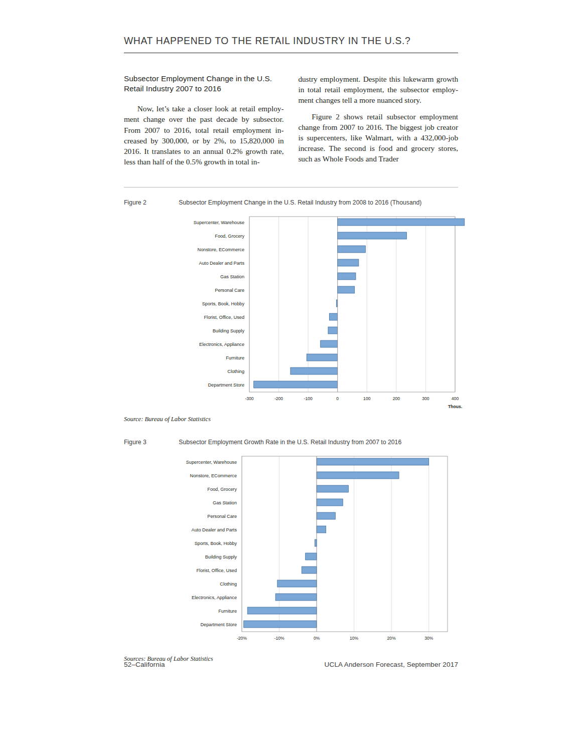WHAT HAPPENED TO THE RETAIL INDUSTRY IN THE U.S.?
Subsector Employment Change in the U.S. Retail Industry 2007 to 2016
Now, let’s take a closer look at retail employment change over the past decade by subsector. From 2007 to 2016, total retail employment increased by 300,000, or by 2%, to 15,820,000 in 2016. It translates to an annual 0.2% growth rate, less than half of the 0.5% growth in total in-
dustry employment. Despite this lukewarm growth in total retail employment, the subsector employment changes tell a more nuanced story.
Figure 2 shows retail subsector employment change from 2007 to 2016. The biggest job creator is supercenters, like Walmart, with a 432,000-job increase. The second is food and grocery stores, such as Whole Foods and Trader
Figure 2 Subsector Employment Change in the U.S. Retail Industry from 2008 to 2016 (Thousand)
Supercenter, Warehouse Food, Grocery Nonstore, ECommerce Auto Dealer and Parts Gas Station Personal Care Sports, Book, Hobby Florist, Office, Used Building Supply Electronics, Appliance Furniture Clothing Department Store -300 -200 -100 0 100 200 300 400 Thous.
Source: Bureau of Labor Statistics
Figure 3 Subsector Employment Growth Rate in the U.S. Retail Industry from 2007 to 2016
Supercenter, Warehouse Nonstore, ECommerce Food, Grocery Gas Station Personal Care Auto Dealer and Parts Sports, Book, Hobby Building Supply Florist, Office, Used Clothing Electronics, Appliance Furniture Department Store -20% -10% 0% 10% 20% 30%
Sources: Bureau of Labor Statistics
52–California
UCLA Anderson Forecast, September 2017